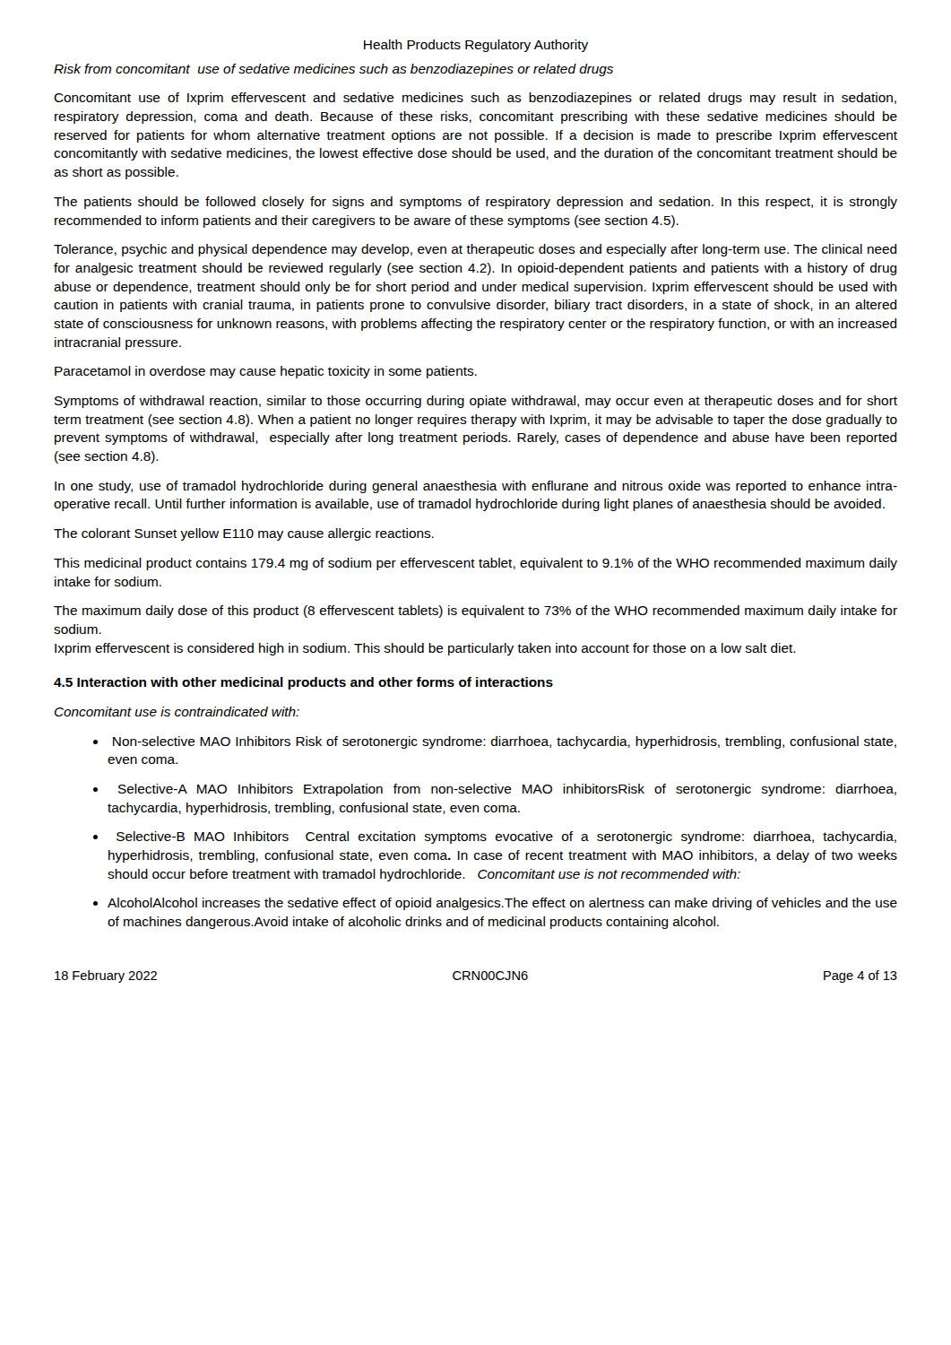Health Products Regulatory Authority
Risk from concomitant use of sedative medicines such as benzodiazepines or related drugs
Concomitant use of Ixprim effervescent and sedative medicines such as benzodiazepines or related drugs may result in sedation, respiratory depression, coma and death. Because of these risks, concomitant prescribing with these sedative medicines should be reserved for patients for whom alternative treatment options are not possible. If a decision is made to prescribe Ixprim effervescent concomitantly with sedative medicines, the lowest effective dose should be used, and the duration of the concomitant treatment should be as short as possible.
The patients should be followed closely for signs and symptoms of respiratory depression and sedation. In this respect, it is strongly recommended to inform patients and their caregivers to be aware of these symptoms (see section 4.5).
Tolerance, psychic and physical dependence may develop, even at therapeutic doses and especially after long-term use. The clinical need for analgesic treatment should be reviewed regularly (see section 4.2). In opioid-dependent patients and patients with a history of drug abuse or dependence, treatment should only be for short period and under medical supervision. Ixprim effervescent should be used with caution in patients with cranial trauma, in patients prone to convulsive disorder, biliary tract disorders, in a state of shock, in an altered state of consciousness for unknown reasons, with problems affecting the respiratory center or the respiratory function, or with an increased intracranial pressure.
Paracetamol in overdose may cause hepatic toxicity in some patients.
Symptoms of withdrawal reaction, similar to those occurring during opiate withdrawal, may occur even at therapeutic doses and for short term treatment (see section 4.8). When a patient no longer requires therapy with Ixprim, it may be advisable to taper the dose gradually to prevent symptoms of withdrawal, especially after long treatment periods. Rarely, cases of dependence and abuse have been reported (see section 4.8).
In one study, use of tramadol hydrochloride during general anaesthesia with enflurane and nitrous oxide was reported to enhance intra-operative recall. Until further information is available, use of tramadol hydrochloride during light planes of anaesthesia should be avoided.
The colorant Sunset yellow E110 may cause allergic reactions.
This medicinal product contains 179.4 mg of sodium per effervescent tablet, equivalent to 9.1% of the WHO recommended maximum daily intake for sodium.
The maximum daily dose of this product (8 effervescent tablets) is equivalent to 73% of the WHO recommended maximum daily intake for sodium.
Ixprim effervescent is considered high in sodium. This should be particularly taken into account for those on a low salt diet.
4.5 Interaction with other medicinal products and other forms of interactions
Concomitant use is contraindicated with:
Non-selective MAO Inhibitors Risk of serotonergic syndrome: diarrhoea, tachycardia, hyperhidrosis, trembling, confusional state, even coma.
Selective-A MAO Inhibitors Extrapolation from non-selective MAO inhibitorsRisk of serotonergic syndrome: diarrhoea, tachycardia, hyperhidrosis, trembling, confusional state, even coma.
Selective-B MAO Inhibitors Central excitation symptoms evocative of a serotonergic syndrome: diarrhoea, tachycardia, hyperhidrosis, trembling, confusional state, even coma. In case of recent treatment with MAO inhibitors, a delay of two weeks should occur before treatment with tramadol hydrochloride. Concomitant use is not recommended with:
AlcoholAlcohol increases the sedative effect of opioid analgesics.The effect on alertness can make driving of vehicles and the use of machines dangerous.Avoid intake of alcoholic drinks and of medicinal products containing alcohol.
18 February 2022
CRN00CJN6
Page 4 of 13